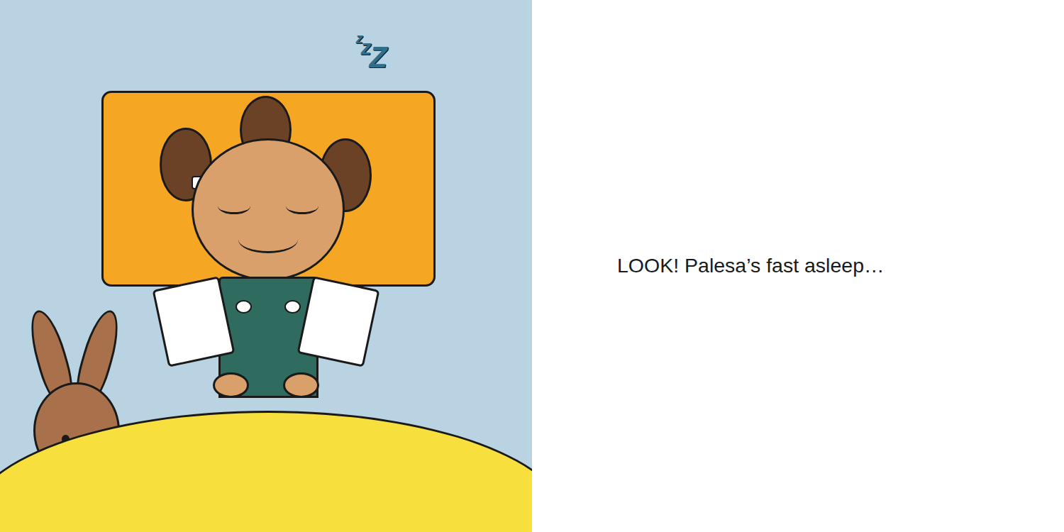zzZ
LOOK! Palesa’s fast asleep…